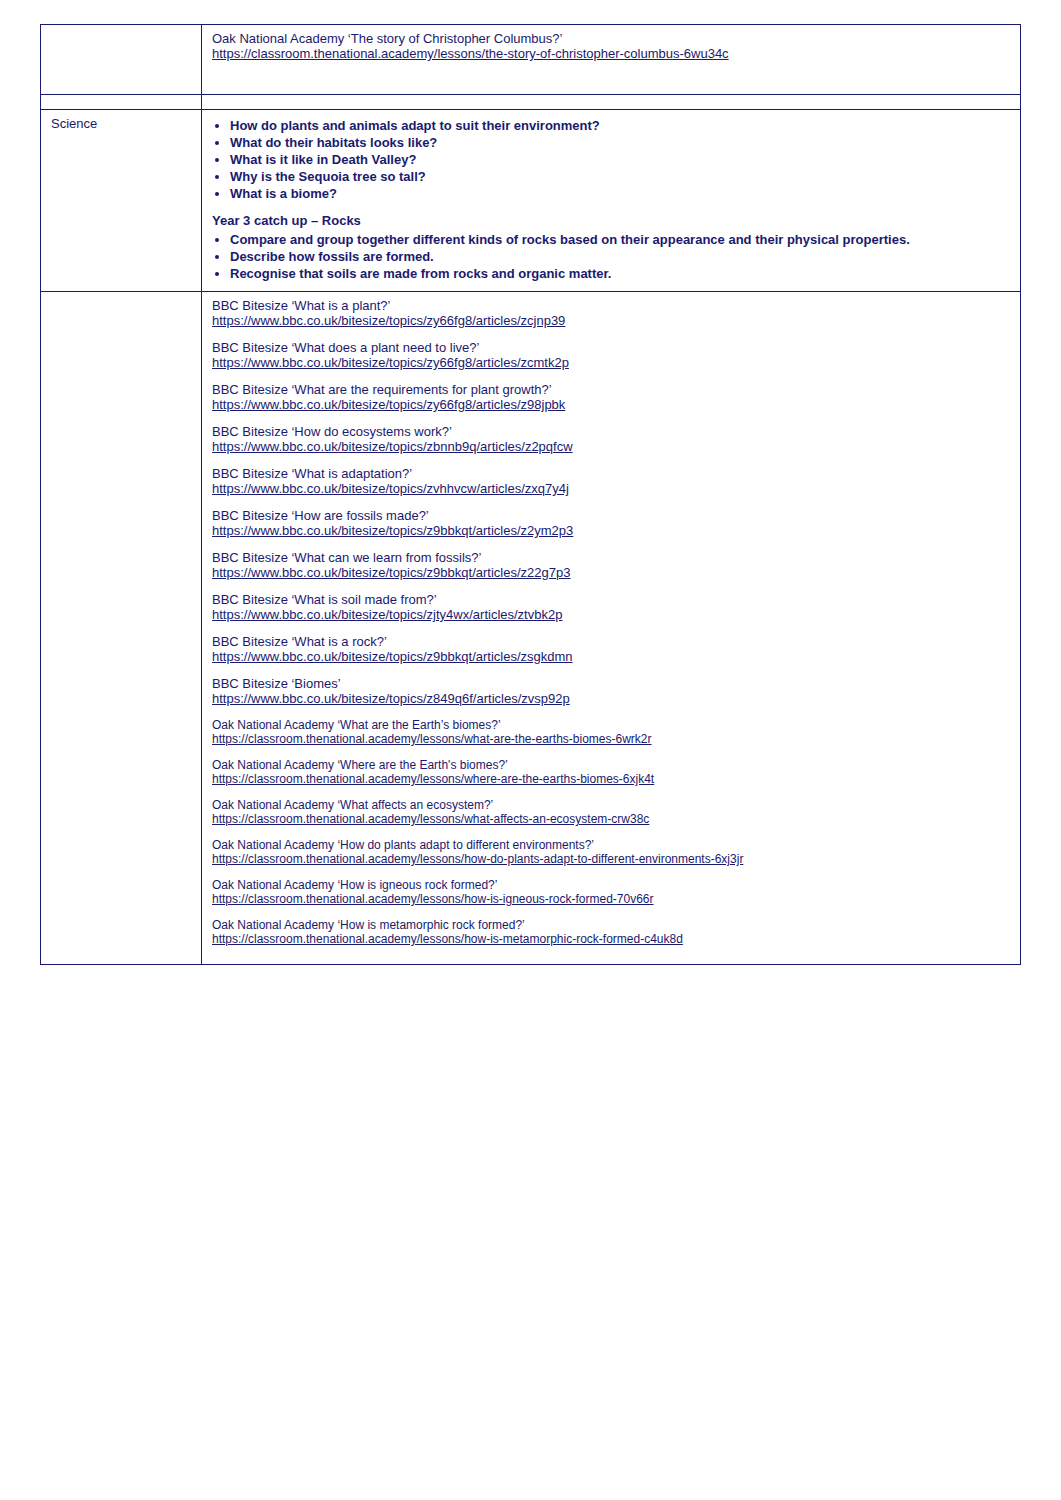| | Oak National Academy ‘The story of Christopher Columbus?’ https://classroom.thenational.academy/lessons/the-story-of-christopher-columbus-6wu34c |
| Science | How do plants and animals adapt to suit their environment? What do their habitats looks like? What is it like in Death Valley? Why is the Sequoia tree so tall? What is a biome? Year 3 catch up – Rocks Compare and group together different kinds of rocks based on their appearance and their physical properties. Describe how fossils are formed. Recognise that soils are made from rocks and organic matter. |
| | BBC Bitesize ‘What is a plant?’ https://www.bbc.co.uk/bitesize/topics/zy66fg8/articles/zcjnp39 BBC Bitesize ‘What does a plant need to live?’ https://www.bbc.co.uk/bitesize/topics/zy66fg8/articles/zcmtk2p BBC Bitesize ‘What are the requirements for plant growth?’ https://www.bbc.co.uk/bitesize/topics/zy66fg8/articles/z98jpbk BBC Bitesize ‘How do ecosystems work?’ https://www.bbc.co.uk/bitesize/topics/zbnnb9q/articles/z2pqfcw BBC Bitesize ‘What is adaptation?’ https://www.bbc.co.uk/bitesize/topics/zvhhvcw/articles/zxq7y4j BBC Bitesize ‘How are fossils made?’ https://www.bbc.co.uk/bitesize/topics/z9bbkqt/articles/z2ym2p3 BBC Bitesize ‘What can we learn from fossils?’ https://www.bbc.co.uk/bitesize/topics/z9bbkqt/articles/z22g7p3 BBC Bitesize ‘What is soil made from?’ https://www.bbc.co.uk/bitesize/topics/zjty4wx/articles/ztvbk2p BBC Bitesize ‘What is a rock?’ https://www.bbc.co.uk/bitesize/topics/z9bbkqt/articles/zsgkdmn BBC Bitesize ‘Biomes’ https://www.bbc.co.uk/bitesize/topics/z849q6f/articles/zvsp92p Oak National Academy ‘What are the Earth’s biomes?’ https://classroom.thenational.academy/lessons/what-are-the-earths-biomes-6wrk2r Oak National Academy ‘Where are the Earth's biomes?’ https://classroom.thenational.academy/lessons/where-are-the-earths-biomes-6xjk4t Oak National Academy ‘What affects an ecosystem?’ https://classroom.thenational.academy/lessons/what-affects-an-ecosystem-crw38c Oak National Academy ‘How do plants adapt to different environments?’ https://classroom.thenational.academy/lessons/how-do-plants-adapt-to-different-environments-6xj3jr Oak National Academy ‘How is igneous rock formed?’ https://classroom.thenational.academy/lessons/how-is-igneous-rock-formed-70v66r Oak National Academy ‘How is metamorphic rock formed?’ https://classroom.thenational.academy/lessons/how-is-metamorphic-rock-formed-c4uk8d |